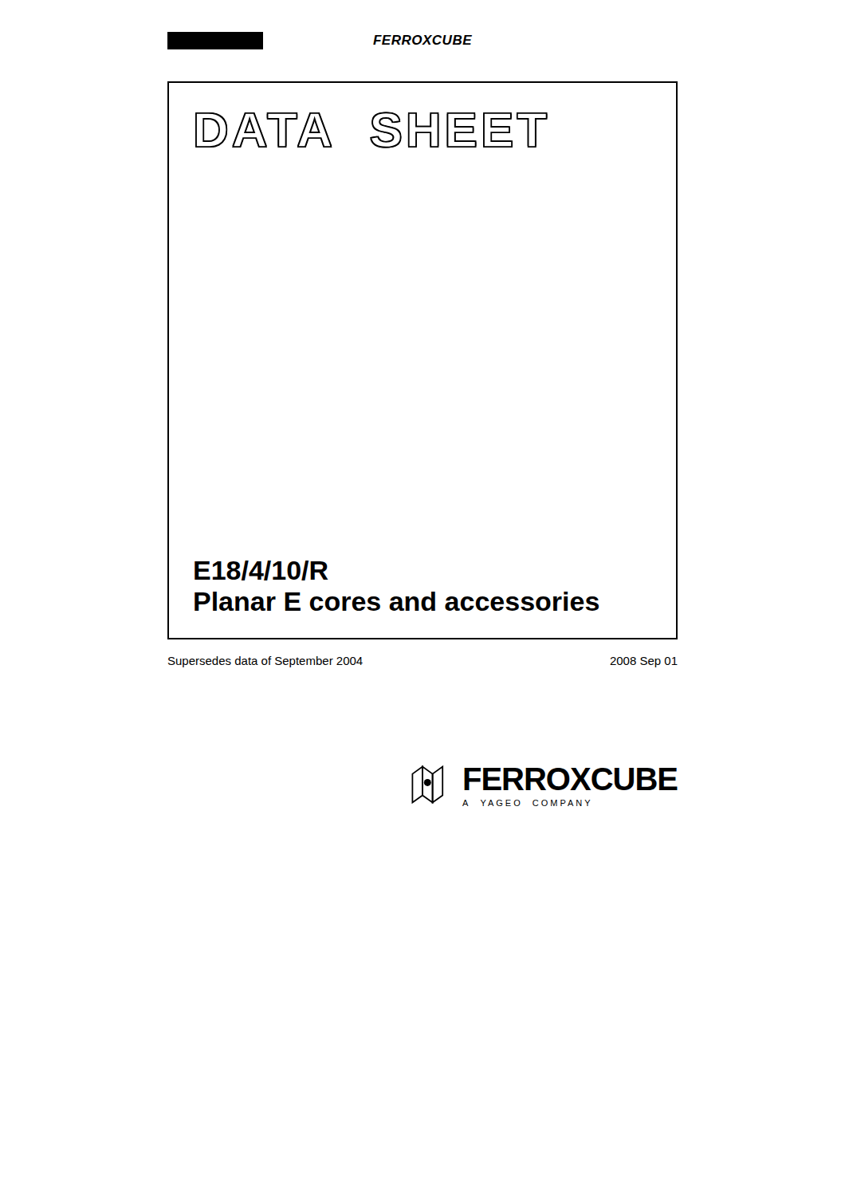FERROXCUBE
DATA SHEET
E18/4/10/R
Planar E cores and accessories
Supersedes data of September 2004 2008 Sep 01
FERROXCUBE
A YAGEO COMPANY